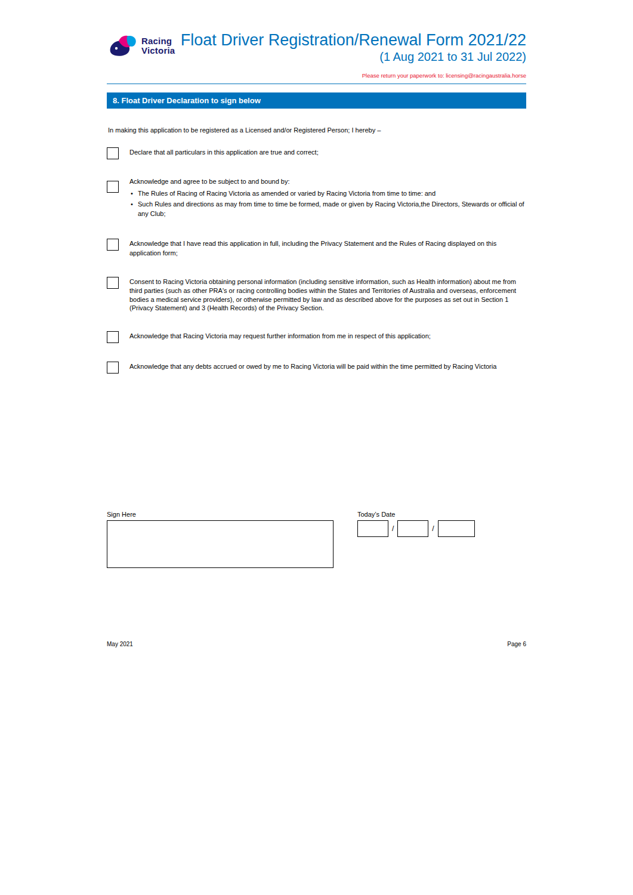Racing Victoria
Float Driver Registration/Renewal Form 2021/22
(1 Aug 2021 to 31 Jul 2022)
Please return your paperwork to: licensing@racingaustralia.horse
8. Float Driver Declaration to sign below
In making this application to be registered as a Licensed and/or Registered Person; I hereby –
Declare that all particulars in this application are true and correct;
Acknowledge and agree to be subject to and bound by:
The Rules of Racing of Racing Victoria as amended or varied by Racing Victoria from time to time: and
Such Rules and directions as may from time to time be formed, made or given by Racing Victoria,the Directors, Stewards or official of any Club;
Acknowledge that I have read this application in full, including the Privacy Statement and the Rules of Racing displayed on this application form;
Consent to Racing Victoria obtaining personal information (including sensitive information, such as Health information) about me from third parties (such as other PRA's or racing controlling bodies within the States and Territories of Australia and overseas, enforcement bodies a medical service providers), or otherwise permitted by law and as described above for the purposes as set out in Section 1 (Privacy Statement) and 3 (Health Records) of the Privacy Section.
Acknowledge that Racing Victoria may request further information from me in respect of this application;
Acknowledge that any debts accrued or owed by me to Racing Victoria will be paid within the time permitted by Racing Victoria
Sign Here
Today’s Date
/
/
May 2021
Page 6